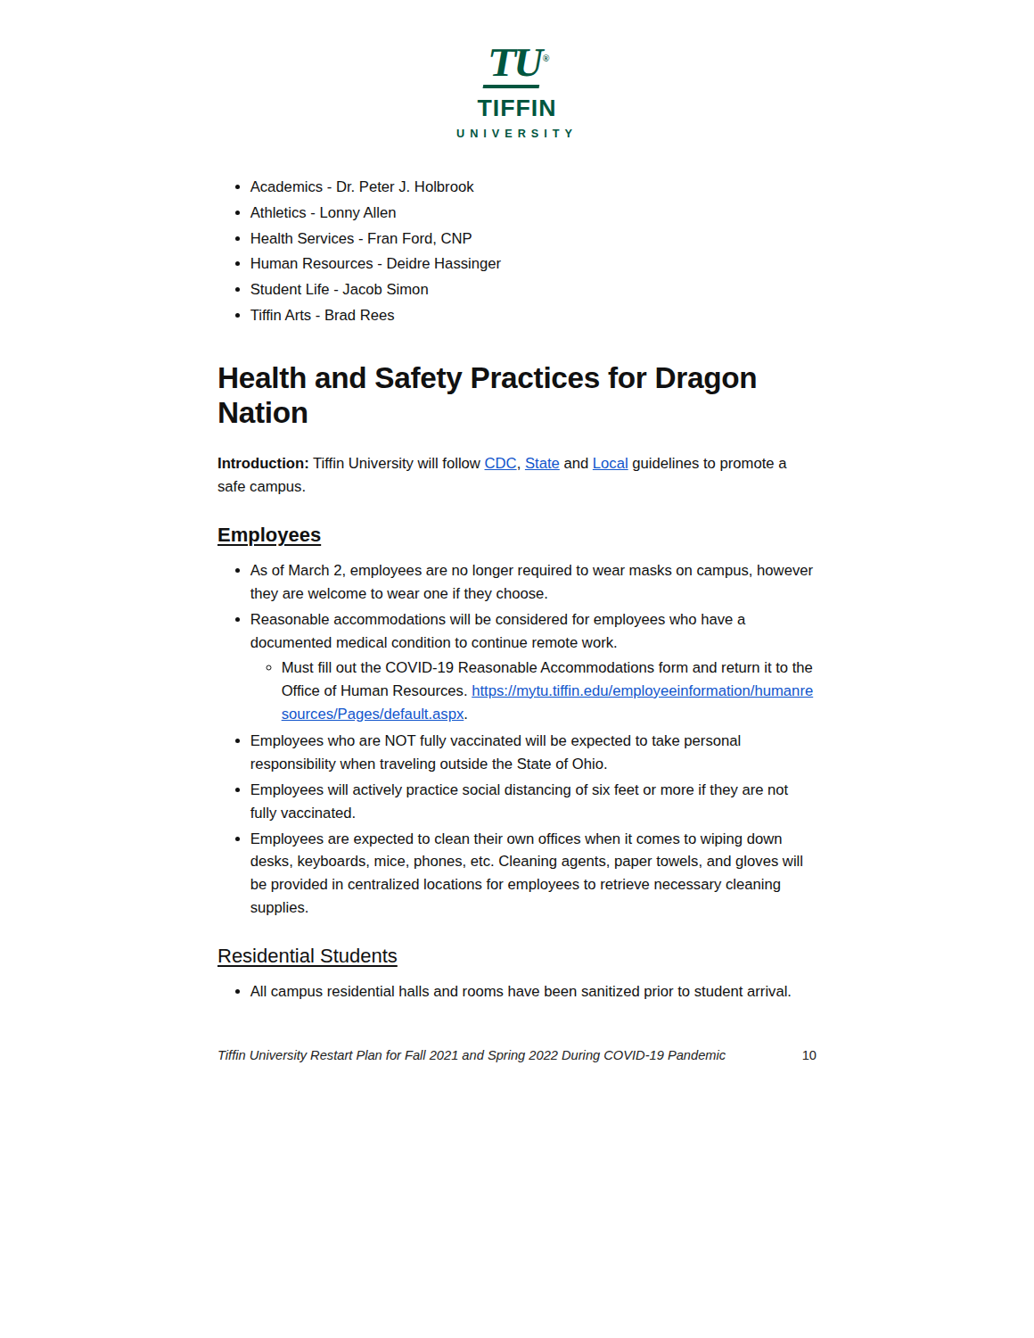TU®
TIFFIN
UNIVERSITY
Academics - Dr. Peter J. Holbrook
Athletics - Lonny Allen
Health Services - Fran Ford, CNP
Human Resources - Deidre Hassinger
Student Life - Jacob Simon
Tiffin Arts - Brad Rees
Health and Safety Practices for Dragon Nation
Introduction: Tiffin University will follow CDC, State and Local guidelines to promote a safe campus.
Employees
As of March 2, employees are no longer required to wear masks on campus, however they are welcome to wear one if they choose.
Reasonable accommodations will be considered for employees who have a documented medical condition to continue remote work.
Must fill out the COVID-19 Reasonable Accommodations form and return it to the Office of Human Resources. https://mytu.tiffin.edu/employeeinformation/humanresources/Pages/default.aspx.
Employees who are NOT fully vaccinated will be expected to take personal responsibility when traveling outside the State of Ohio.
Employees will actively practice social distancing of six feet or more if they are not fully vaccinated.
Employees are expected to clean their own offices when it comes to wiping down desks, keyboards, mice, phones, etc. Cleaning agents, paper towels, and gloves will be provided in centralized locations for employees to retrieve necessary cleaning supplies.
Residential Students
All campus residential halls and rooms have been sanitized prior to student arrival.
Tiffin University Restart Plan for Fall 2021 and Spring 2022 During COVID-19 Pandemic 10